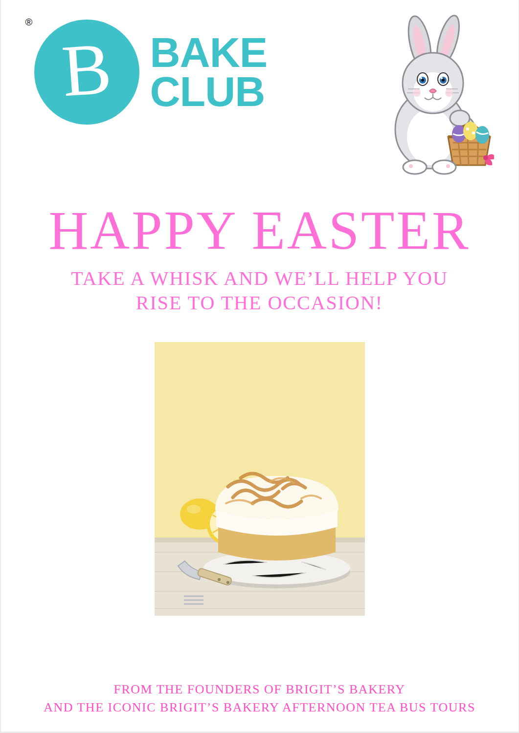®
B
Bake
Club
Easter bunny with basket of eggs
Happy Easter
Take a whisk and we’ll help you rise to the occasion!
Lemon meringue cake with lemons and a knife
From the founders of Brigit’s Bakery
and the iconic Brigit’s Bakery Afternoon Tea Bus Tours